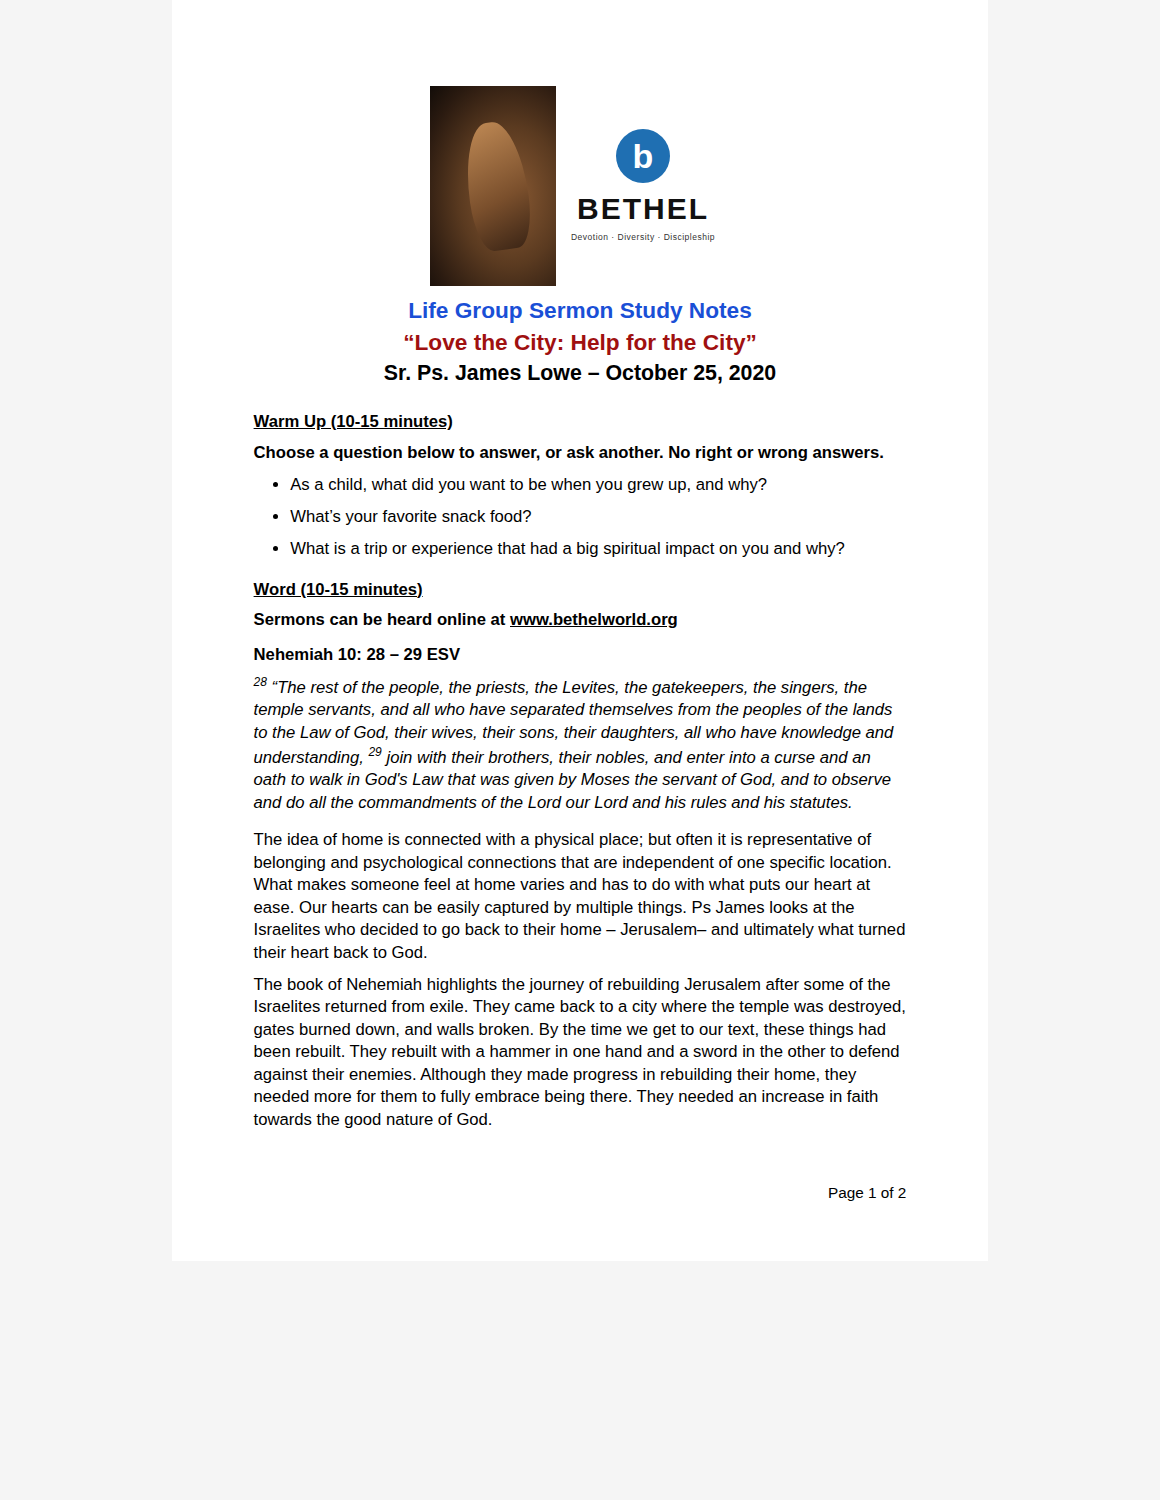b
BETHEL
Devotion · Diversity · Discipleship
Life Group Sermon Study Notes
“Love the City: Help for the City”
Sr. Ps. James Lowe – October 25, 2020
Warm Up (10-15 minutes)
Choose a question below to answer, or ask another. No right or wrong answers.
As a child, what did you want to be when you grew up, and why?
What’s your favorite snack food?
What is a trip or experience that had a big spiritual impact on you and why?
Word (10-15 minutes)
Sermons can be heard online at www.bethelworld.org
Nehemiah 10: 28 – 29 ESV
28 “The rest of the people, the priests, the Levites, the gatekeepers, the singers, the temple servants, and all who have separated themselves from the peoples of the lands to the Law of God, their wives, their sons, their daughters, all who have knowledge and understanding, 29 join with their brothers, their nobles, and enter into a curse and an oath to walk in God's Law that was given by Moses the servant of God, and to observe and do all the commandments of the Lord our Lord and his rules and his statutes.
The idea of home is connected with a physical place; but often it is representative of belonging and psychological connections that are independent of one specific location. What makes someone feel at home varies and has to do with what puts our heart at ease. Our hearts can be easily captured by multiple things. Ps James looks at the Israelites who decided to go back to their home – Jerusalem– and ultimately what turned their heart back to God.
The book of Nehemiah highlights the journey of rebuilding Jerusalem after some of the Israelites returned from exile. They came back to a city where the temple was destroyed, gates burned down, and walls broken. By the time we get to our text, these things had been rebuilt. They rebuilt with a hammer in one hand and a sword in the other to defend against their enemies. Although they made progress in rebuilding their home, they needed more for them to fully embrace being there. They needed an increase in faith towards the good nature of God.
Page 1 of 2